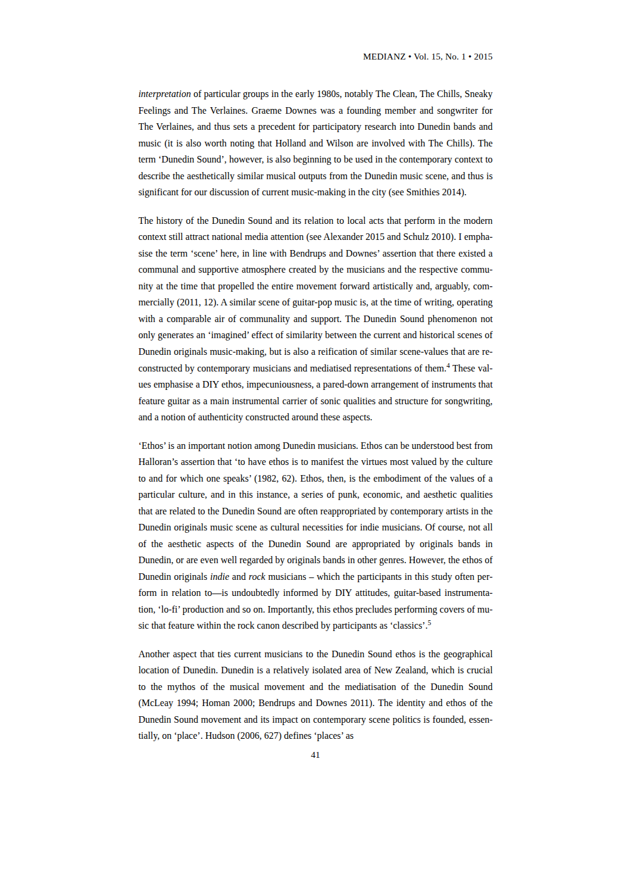MEDIANZ • Vol. 15, No. 1 • 2015
interpretation of particular groups in the early 1980s, notably The Clean, The Chills, Sneaky Feelings and The Verlaines. Graeme Downes was a founding member and songwriter for The Verlaines, and thus sets a precedent for participatory research into Dunedin bands and music (it is also worth noting that Holland and Wilson are involved with The Chills). The term ‘Dunedin Sound’, however, is also beginning to be used in the contemporary context to describe the aesthetically similar musical outputs from the Dunedin music scene, and thus is significant for our discussion of current music-making in the city (see Smithies 2014).
The history of the Dunedin Sound and its relation to local acts that perform in the modern context still attract national media attention (see Alexander 2015 and Schulz 2010). I emphasise the term ‘scene’ here, in line with Bendrups and Downes’ assertion that there existed a communal and supportive atmosphere created by the musicians and the respective community at the time that propelled the entire movement forward artistically and, arguably, commercially (2011, 12). A similar scene of guitar-pop music is, at the time of writing, operating with a comparable air of communality and support. The Dunedin Sound phenomenon not only generates an ‘imagined’ effect of similarity between the current and historical scenes of Dunedin originals music-making, but is also a reification of similar scene-values that are re-constructed by contemporary musicians and mediatised representations of them.4 These values emphasise a DIY ethos, impecuniousness, a pared-down arrangement of instruments that feature guitar as a main instrumental carrier of sonic qualities and structure for songwriting, and a notion of authenticity constructed around these aspects.
‘Ethos’ is an important notion among Dunedin musicians. Ethos can be understood best from Halloran’s assertion that ‘to have ethos is to manifest the virtues most valued by the culture to and for which one speaks’ (1982, 62). Ethos, then, is the embodiment of the values of a particular culture, and in this instance, a series of punk, economic, and aesthetic qualities that are related to the Dunedin Sound are often reappropriated by contemporary artists in the Dunedin originals music scene as cultural necessities for indie musicians. Of course, not all of the aesthetic aspects of the Dunedin Sound are appropriated by originals bands in Dunedin, or are even well regarded by originals bands in other genres. However, the ethos of Dunedin originals indie and rock musicians – which the participants in this study often perform in relation to—is undoubtedly informed by DIY attitudes, guitar-based instrumentation, ‘lo-fi’ production and so on. Importantly, this ethos precludes performing covers of music that feature within the rock canon described by participants as ‘classics’.5
Another aspect that ties current musicians to the Dunedin Sound ethos is the geographical location of Dunedin. Dunedin is a relatively isolated area of New Zealand, which is crucial to the mythos of the musical movement and the mediatisation of the Dunedin Sound (McLeay 1994; Homan 2000; Bendrups and Downes 2011). The identity and ethos of the Dunedin Sound movement and its impact on contemporary scene politics is founded, essentially, on ‘place’. Hudson (2006, 627) defines ‘places’ as
41